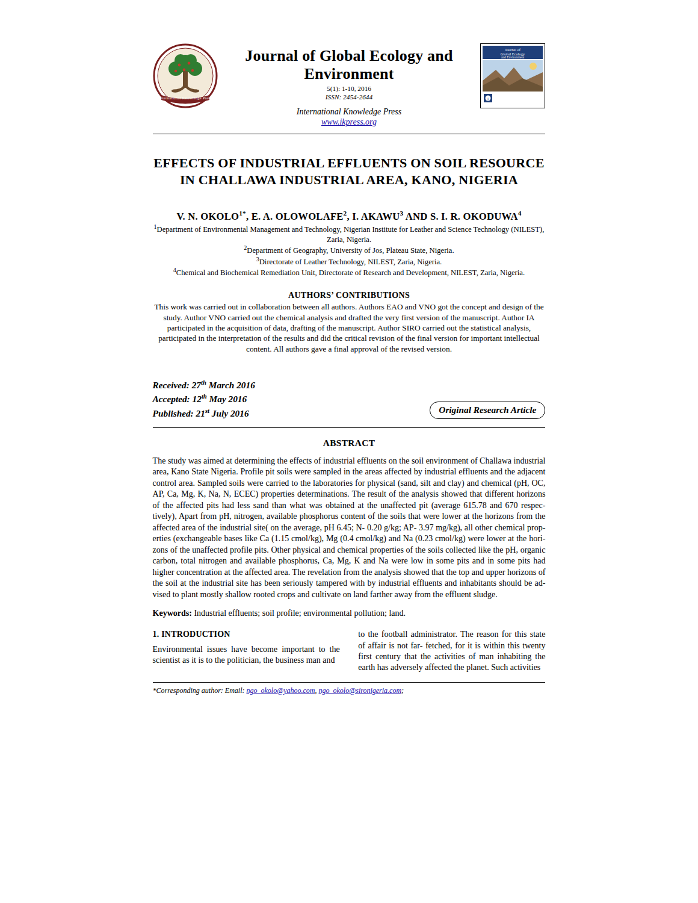International Knowledge Press
Journal of Global Ecology and Environment
5(1): 1-10, 2016
ISSN: 2454-2644
International Knowledge Press
www.ikpress.org
Journal of Global Ecology and Environment i
EFFECTS OF INDUSTRIAL EFFLUENTS ON SOIL RESOURCE IN CHALLAWA INDUSTRIAL AREA, KANO, NIGERIA
V. N. OKOLO1*, E. A. OLOWOLAFE2, I. AKAWU3 AND S. I. R. OKODUWA4
1Department of Environmental Management and Technology, Nigerian Institute for Leather and Science Technology (NILEST), Zaria, Nigeria.
2Department of Geography, University of Jos, Plateau State, Nigeria.
3Directorate of Leather Technology, NILEST, Zaria, Nigeria.
4Chemical and Biochemical Remediation Unit, Directorate of Research and Development, NILEST, Zaria, Nigeria.
AUTHORS’ CONTRIBUTIONS
This work was carried out in collaboration between all authors. Authors EAO and VNO got the concept and design of the study. Author VNO carried out the chemical analysis and drafted the very first version of the manuscript. Author IA participated in the acquisition of data, drafting of the manuscript. Author SIRO carried out the statistical analysis, participated in the interpretation of the results and did the critical revision of the final version for important intellectual content. All authors gave a final approval of the revised version.
Received: 27th March 2016
Accepted: 12th May 2016
Published: 21st July 2016
Original Research Article
ABSTRACT
The study was aimed at determining the effects of industrial effluents on the soil environment of Challawa industrial area, Kano State Nigeria. Profile pit soils were sampled in the areas affected by industrial effluents and the adjacent control area. Sampled soils were carried to the laboratories for physical (sand, silt and clay) and chemical (pH, OC, AP, Ca, Mg, K, Na, N, ECEC) properties determinations. The result of the analysis showed that different horizons of the affected pits had less sand than what was obtained at the unaffected pit (average 615.78 and 670 respectively), Apart from pH, nitrogen, available phosphorus content of the soils that were lower at the horizons from the affected area of the industrial site( on the average, pH 6.45; N- 0.20 g/kg; AP- 3.97 mg/kg), all other chemical properties (exchangeable bases like Ca (1.15 cmol/kg), Mg (0.4 cmol/kg) and Na (0.23 cmol/kg) were lower at the horizons of the unaffected profile pits. Other physical and chemical properties of the soils collected like the pH, organic carbon, total nitrogen and available phosphorus, Ca, Mg, K and Na were low in some pits and in some pits had higher concentration at the affected area. The revelation from the analysis showed that the top and upper horizons of the soil at the industrial site has been seriously tampered with by industrial effluents and inhabitants should be advised to plant mostly shallow rooted crops and cultivate on land farther away from the effluent sludge.
Keywords: Industrial effluents; soil profile; environmental pollution; land.
1. INTRODUCTION
Environmental issues have become important to the scientist as it is to the politician, the business man and
to the football administrator. The reason for this state of affair is not far- fetched, for it is within this twenty first century that the activities of man inhabiting the earth has adversely affected the planet. Such activities
*Corresponding author: Email: ngo_okolo@yahoo.com, ngo_okolo@sironigeria.com;